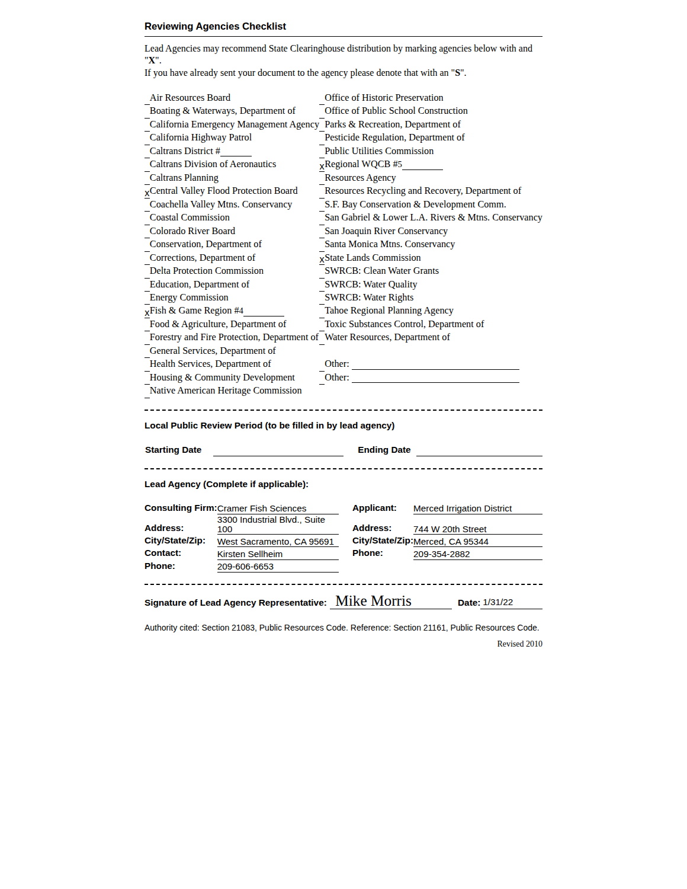Reviewing Agencies Checklist
Lead Agencies may recommend State Clearinghouse distribution by marking agencies below with and "X".
If you have already sent your document to the agency please denote that with an "S".
| | | Air Resources Board | | | | Office of Historic Preservation |
| | | Boating & Waterways, Department of | | | | Office of Public School Construction |
| | | California Emergency Management Agency | | | | Parks & Recreation, Department of |
| | | California Highway Patrol | | | | Pesticide Regulation, Department of |
| | | Caltrans District # | | | | Public Utilities Commission |
| | | Caltrans Division of Aeronautics | | x | | Regional WQCB # 5 |
| | | Caltrans Planning | | | | Resources Agency |
| x | | Central Valley Flood Protection Board | | | | Resources Recycling and Recovery, Department of |
| | | Coachella Valley Mtns. Conservancy | | | | S.F. Bay Conservation & Development Comm. |
| | | Coastal Commission | | | | San Gabriel & Lower L.A. Rivers & Mtns. Conservancy |
| | | Colorado River Board | | | | San Joaquin River Conservancy |
| | | Conservation, Department of | | | | Santa Monica Mtns. Conservancy |
| | | Corrections, Department of | | x | | State Lands Commission |
| | | Delta Protection Commission | | | | SWRCB: Clean Water Grants |
| | | Education, Department of | | | | SWRCB: Water Quality |
| | | Energy Commission | | | | SWRCB: Water Rights |
| x | | Fish & Game Region # 4 | | | | Tahoe Regional Planning Agency |
| | | Food & Agriculture, Department of | | | | Toxic Substances Control, Department of |
| | | Forestry and Fire Protection, Department of | | | | Water Resources, Department of |
| | | General Services, Department of | | | | |
| | | Health Services, Department of | | | | Other: |
| | | Housing & Community Development | | | | Other: |
| | | Native American Heritage Commission | | | | |
Local Public Review Period (to be filled in by lead agency)
| Starting Date | | | Ending Date | |
Lead Agency (Complete if applicable):
| Consulting Firm: | Cramer Fish Sciences | | Applicant: | Merced Irrigation District |
| Address: | 3300 Industrial Blvd., Suite 100 | | Address: | 744 W 20th Street |
| City/State/Zip: | West Sacramento, CA 95691 | | City/State/Zip: | Merced, CA 95344 |
| Contact: | Kirsten Sellheim | | Phone: | 209-354-2882 |
| Phone: | 209-606-6653 | | | |
Signature of Lead Agency Representative: Mike Morris Date: 1/31/22
Authority cited: Section 21083, Public Resources Code. Reference: Section 21161, Public Resources Code.
Revised 2010